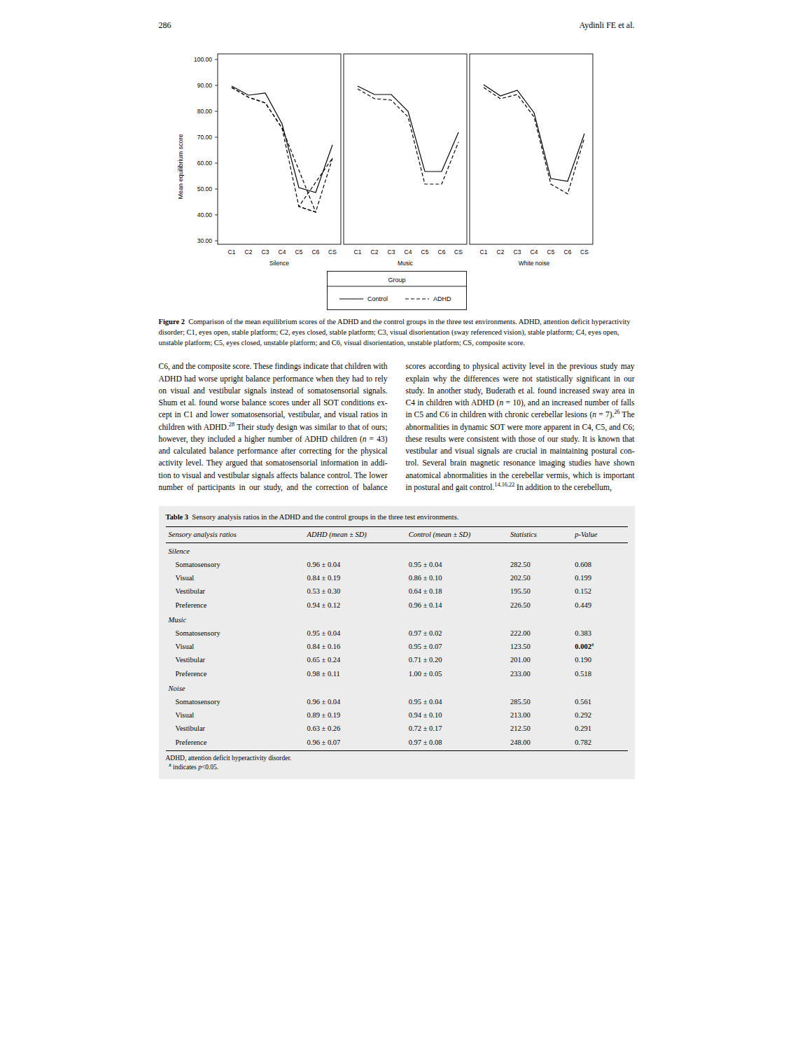286 Aydinli FE et al.
Mean equilibrium score 100.00 90.00 80.00 70.00 60.00 50.00 40.00 30.00 C1 C2 C3 C4 C5 C6 CS Silence C1 C2 C3 C4 C5 C6 CS Music C1 C2 C3 C4 C5 C6 CS White noise
Group Control ADHD
Figure 2 Comparison of the mean equilibrium scores of the ADHD and the control groups in the three test environments. ADHD, attention deficit hyperactivity disorder; C1, eyes open, stable platform; C2, eyes closed, stable platform; C3, visual disorientation (sway referenced vision), stable platform; C4, eyes open, unstable platform; C5, eyes closed, unstable platform; and C6, visual disorientation, unstable platform; CS, composite score.
C6, and the composite score. These findings indicate that children with ADHD had worse upright balance performance when they had to rely on visual and vestibular signals instead of somatosensorial signals. Shum et al. found worse balance scores under all SOT conditions except in C1 and lower somatosensorial, vestibular, and visual ratios in children with ADHD.28 Their study design was similar to that of ours; however, they included a higher number of ADHD children (n = 43) and calculated balance performance after correcting for the physical activity level. They argued that somatosensorial information in addition to visual and vestibular signals affects balance control. The lower number of participants in our study, and the correction of balance scores according to physical activity level in the previous study may explain why the differences were not statistically significant in our study. In another study, Buderath et al. found increased sway area in C4 in children with ADHD (n = 10), and an increased number of falls in C5 and C6 in children with chronic cerebellar lesions (n = 7).26 The abnormalities in dynamic SOT were more apparent in C4, C5, and C6; these results were consistent with those of our study. It is known that vestibular and visual signals are crucial in maintaining postural control. Several brain magnetic resonance imaging studies have shown anatomical abnormalities in the cerebellar vermis, which is important in postural and gait control.14,16,22 In addition to the cerebellum,
Table 3 Sensory analysis ratios in the ADHD and the control groups in the three test environments.
| Sensory analysis ratios | ADHD (mean ± SD) | Control (mean ± SD) | Statistics | p -Value |
| --- | --- | --- | --- | --- |
| Silence |
| Somatosensory | 0.96 ± 0.04 | 0.95 ± 0.04 | 282.50 | 0.608 |
| Visual | 0.84 ± 0.19 | 0.86 ± 0.10 | 202.50 | 0.199 |
| Vestibular | 0.53 ± 0.30 | 0.64 ± 0.18 | 195.50 | 0.152 |
| Preference | 0.94 ± 0.12 | 0.96 ± 0.14 | 226.50 | 0.449 |
| Music |
| Somatosensory | 0.95 ± 0.04 | 0.97 ± 0.02 | 222.00 | 0.383 |
| Visual | 0.84 ± 0.16 | 0.95 ± 0.07 | 123.50 | 0.002 a |
| Vestibular | 0.65 ± 0.24 | 0.71 ± 0.20 | 201.00 | 0.190 |
| Preference | 0.98 ± 0.11 | 1.00 ± 0.05 | 233.00 | 0.518 |
| Noise |
| Somatosensory | 0.96 ± 0.04 | 0.95 ± 0.04 | 285.50 | 0.561 |
| Visual | 0.89 ± 0.19 | 0.94 ± 0.10 | 213.00 | 0.292 |
| Vestibular | 0.63 ± 0.26 | 0.72 ± 0.17 | 212.50 | 0.291 |
| Preference | 0.96 ± 0.07 | 0.97 ± 0.08 | 248.00 | 0.782 |
ADHD, attention deficit hyperactivity disorder. a indicates p<0.05.